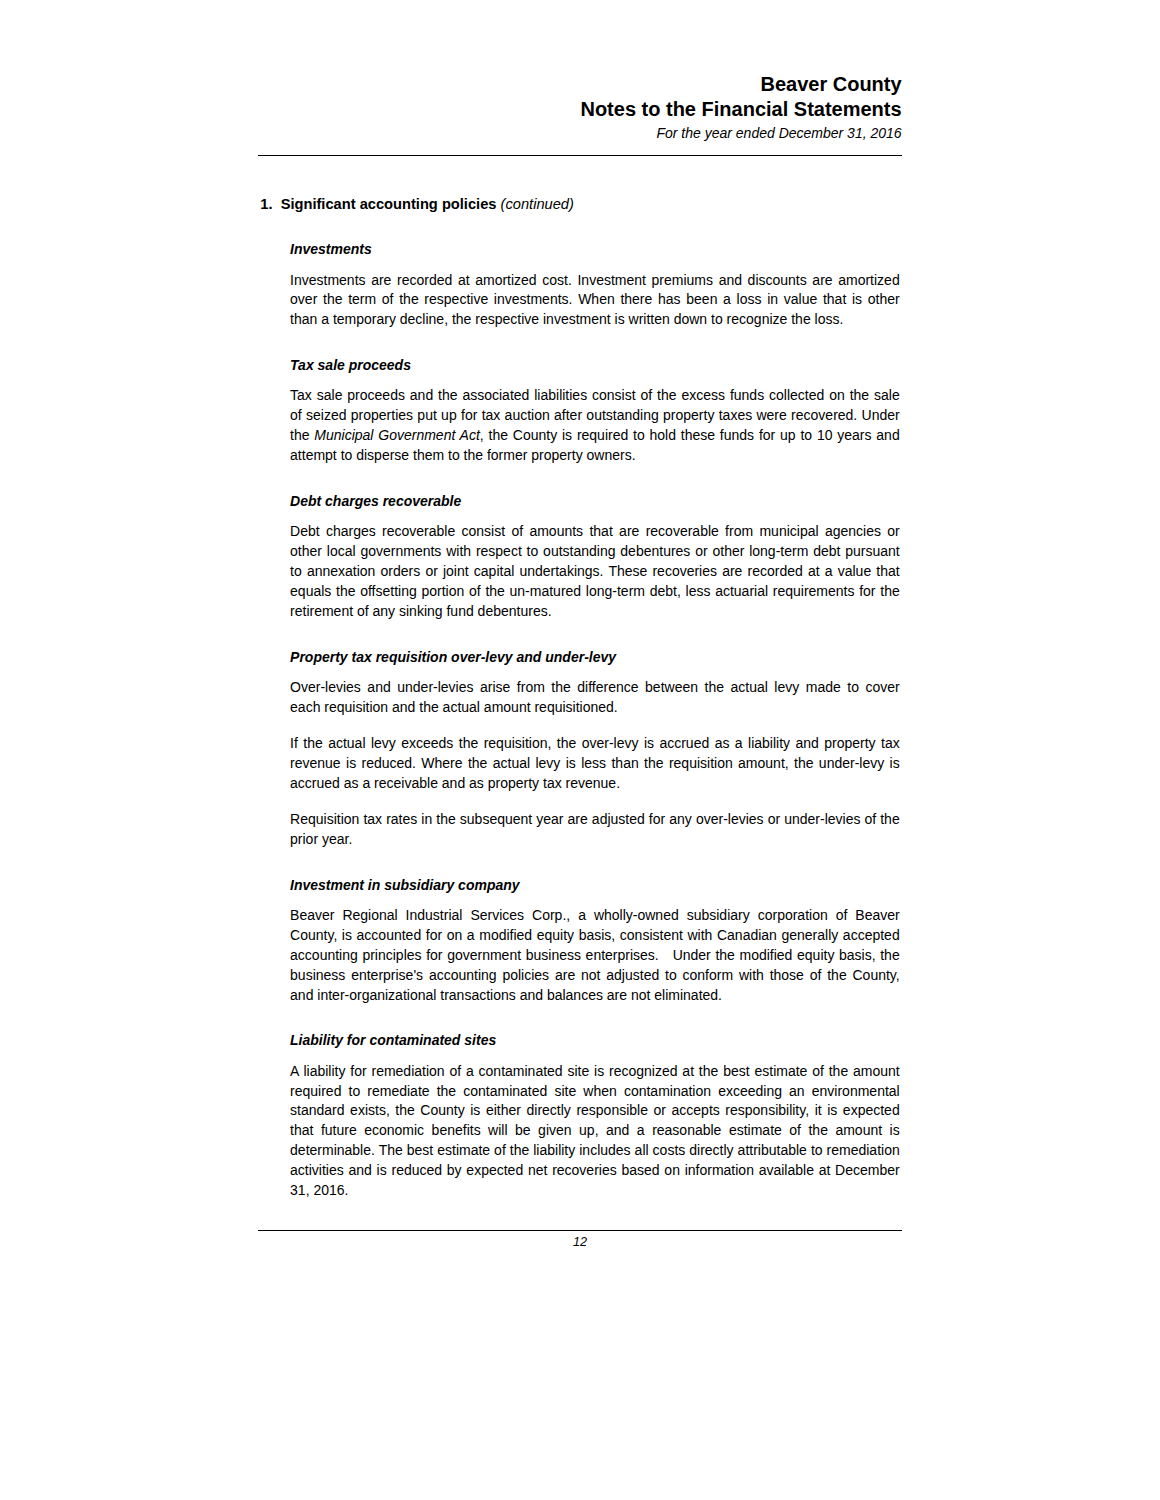Beaver County
Notes to the Financial Statements
For the year ended December 31, 2016
1. Significant accounting policies (continued)
Investments
Investments are recorded at amortized cost. Investment premiums and discounts are amortized over the term of the respective investments. When there has been a loss in value that is other than a temporary decline, the respective investment is written down to recognize the loss.
Tax sale proceeds
Tax sale proceeds and the associated liabilities consist of the excess funds collected on the sale of seized properties put up for tax auction after outstanding property taxes were recovered. Under the Municipal Government Act, the County is required to hold these funds for up to 10 years and attempt to disperse them to the former property owners.
Debt charges recoverable
Debt charges recoverable consist of amounts that are recoverable from municipal agencies or other local governments with respect to outstanding debentures or other long-term debt pursuant to annexation orders or joint capital undertakings. These recoveries are recorded at a value that equals the offsetting portion of the un-matured long-term debt, less actuarial requirements for the retirement of any sinking fund debentures.
Property tax requisition over-levy and under-levy
Over-levies and under-levies arise from the difference between the actual levy made to cover each requisition and the actual amount requisitioned.
If the actual levy exceeds the requisition, the over-levy is accrued as a liability and property tax revenue is reduced. Where the actual levy is less than the requisition amount, the under-levy is accrued as a receivable and as property tax revenue.
Requisition tax rates in the subsequent year are adjusted for any over-levies or under-levies of the prior year.
Investment in subsidiary company
Beaver Regional Industrial Services Corp., a wholly-owned subsidiary corporation of Beaver County, is accounted for on a modified equity basis, consistent with Canadian generally accepted accounting principles for government business enterprises. Under the modified equity basis, the business enterprise's accounting policies are not adjusted to conform with those of the County, and inter-organizational transactions and balances are not eliminated.
Liability for contaminated sites
A liability for remediation of a contaminated site is recognized at the best estimate of the amount required to remediate the contaminated site when contamination exceeding an environmental standard exists, the County is either directly responsible or accepts responsibility, it is expected that future economic benefits will be given up, and a reasonable estimate of the amount is determinable. The best estimate of the liability includes all costs directly attributable to remediation activities and is reduced by expected net recoveries based on information available at December 31, 2016.
12